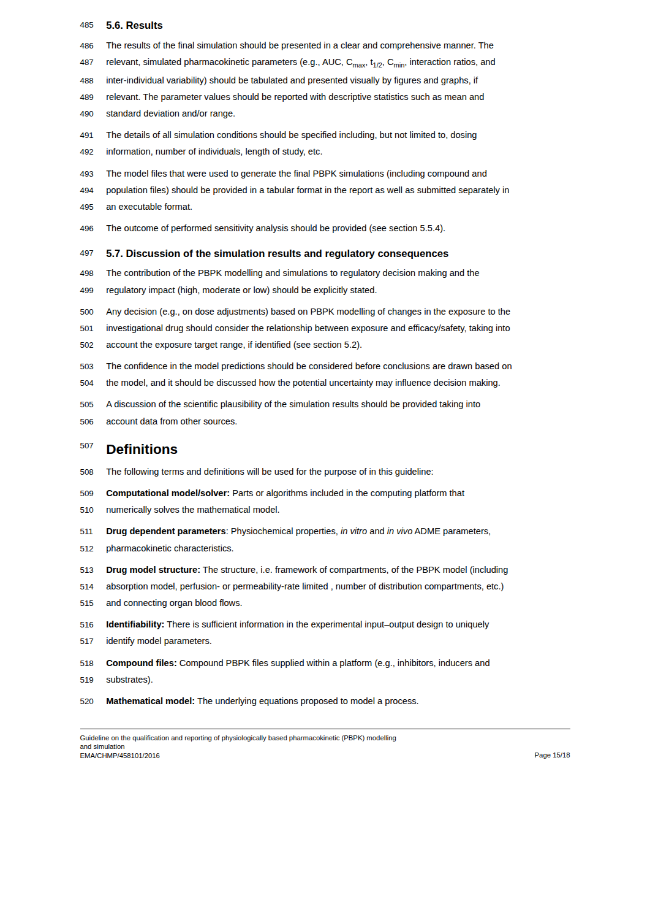485
5.6. Results
486
The results of the final simulation should be presented in a clear and comprehensive manner. The
487
relevant, simulated pharmacokinetic parameters (e.g., AUC, Cmax, t1/2, Cmin, interaction ratios, and
488
inter-individual variability) should be tabulated and presented visually by figures and graphs, if
489
relevant. The parameter values should be reported with descriptive statistics such as mean and
490
standard deviation and/or range.
491
The details of all simulation conditions should be specified including, but not limited to, dosing
492
information, number of individuals, length of study, etc.
493
The model files that were used to generate the final PBPK simulations (including compound and
494
population files) should be provided in a tabular format in the report as well as submitted separately in
495
an executable format.
496
The outcome of performed sensitivity analysis should be provided (see section 5.5.4).
497
5.7. Discussion of the simulation results and regulatory consequences
498
The contribution of the PBPK modelling and simulations to regulatory decision making and the
499
regulatory impact (high, moderate or low) should be explicitly stated.
500
Any decision (e.g., on dose adjustments) based on PBPK modelling of changes in the exposure to the
501
investigational drug should consider the relationship between exposure and efficacy/safety, taking into
502
account the exposure target range, if identified (see section 5.2).
503
The confidence in the model predictions should be considered before conclusions are drawn based on
504
the model, and it should be discussed how the potential uncertainty may influence decision making.
505
A discussion of the scientific plausibility of the simulation results should be provided taking into
506
account data from other sources.
507
Definitions
508
The following terms and definitions will be used for the purpose of in this guideline:
509
Computational model/solver: Parts or algorithms included in the computing platform that
510
numerically solves the mathematical model.
511
Drug dependent parameters: Physiochemical properties, in vitro and in vivo ADME parameters,
512
pharmacokinetic characteristics.
513
Drug model structure: The structure, i.e. framework of compartments, of the PBPK model (including
514
absorption model, perfusion- or permeability-rate limited , number of distribution compartments, etc.)
515
and connecting organ blood flows.
516
Identifiability: There is sufficient information in the experimental input–output design to uniquely
517
identify model parameters.
518
Compound files: Compound PBPK files supplied within a platform (e.g., inhibitors, inducers and
519
substrates).
520
Mathematical model: The underlying equations proposed to model a process.
Guideline on the qualification and reporting of physiologically based pharmacokinetic (PBPK) modelling
and simulation
EMA/CHMP/458101/2016
Page 15/18